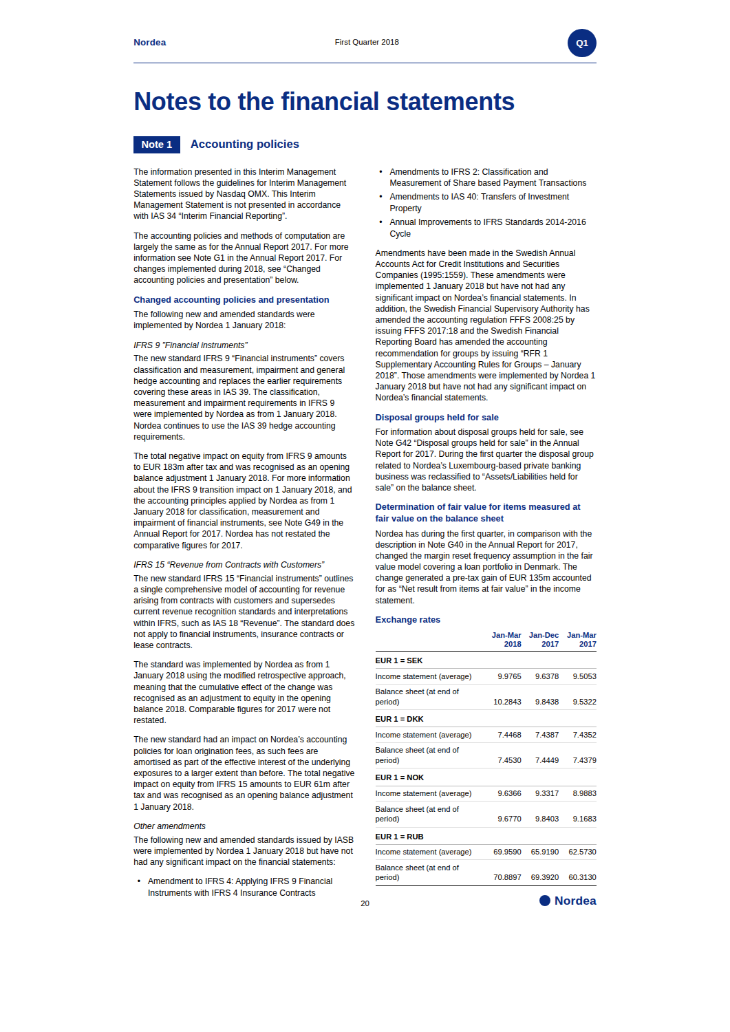Nordea
First Quarter 2018
Q1
Notes to the financial statements
Note 1 Accounting policies
The information presented in this Interim Management Statement follows the guidelines for Interim Management Statements issued by Nasdaq OMX. This Interim Management Statement is not presented in accordance with IAS 34 “Interim Financial Reporting”.
The accounting policies and methods of computation are largely the same as for the Annual Report 2017. For more information see Note G1 in the Annual Report 2017. For changes implemented during 2018, see “Changed accounting policies and presentation” below.
Changed accounting policies and presentation
The following new and amended standards were implemented by Nordea 1 January 2018:
IFRS 9 ”Financial instruments”
The new standard IFRS 9 “Financial instruments” covers classification and measurement, impairment and general hedge accounting and replaces the earlier requirements covering these areas in IAS 39. The classification, measurement and impairment requirements in IFRS 9 were implemented by Nordea as from 1 January 2018. Nordea continues to use the IAS 39 hedge accounting requirements.
The total negative impact on equity from IFRS 9 amounts to EUR 183m after tax and was recognised as an opening balance adjustment 1 January 2018. For more information about the IFRS 9 transition impact on 1 January 2018, and the accounting principles applied by Nordea as from 1 January 2018 for classification, measurement and impairment of financial instruments, see Note G49 in the Annual Report for 2017. Nordea has not restated the comparative figures for 2017.
IFRS 15 “Revenue from Contracts with Customers”
The new standard IFRS 15 “Financial instruments” outlines a single comprehensive model of accounting for revenue arising from contracts with customers and supersedes current revenue recognition standards and interpretations within IFRS, such as IAS 18 “Revenue”. The standard does not apply to financial instruments, insurance contracts or lease contracts.
The standard was implemented by Nordea as from 1 January 2018 using the modified retrospective approach, meaning that the cumulative effect of the change was recognised as an adjustment to equity in the opening balance 2018. Comparable figures for 2017 were not restated.
The new standard had an impact on Nordea’s accounting policies for loan origination fees, as such fees are amortised as part of the effective interest of the underlying exposures to a larger extent than before. The total negative impact on equity from IFRS 15 amounts to EUR 61m after tax and was recognised as an opening balance adjustment 1 January 2018.
Other amendments
The following new and amended standards issued by IASB were implemented by Nordea 1 January 2018 but have not had any significant impact on the financial statements:
Amendment to IFRS 4: Applying IFRS 9 Financial Instruments with IFRS 4 Insurance Contracts
Amendments to IFRS 2: Classification and Measurement of Share based Payment Transactions
Amendments to IAS 40: Transfers of Investment Property
Annual Improvements to IFRS Standards 2014-2016 Cycle
Amendments have been made in the Swedish Annual Accounts Act for Credit Institutions and Securities Companies (1995:1559). These amendments were implemented 1 January 2018 but have not had any significant impact on Nordea’s financial statements. In addition, the Swedish Financial Supervisory Authority has amended the accounting regulation FFFS 2008:25 by issuing FFFS 2017:18 and the Swedish Financial Reporting Board has amended the accounting recommendation for groups by issuing “RFR 1 Supplementary Accounting Rules for Groups – January 2018”. Those amendments were implemented by Nordea 1 January 2018 but have not had any significant impact on Nordea’s financial statements.
Disposal groups held for sale
For information about disposal groups held for sale, see Note G42 “Disposal groups held for sale” in the Annual Report for 2017. During the first quarter the disposal group related to Nordea’s Luxembourg-based private banking business was reclassified to “Assets/Liabilities held for sale” on the balance sheet.
Determination of fair value for items measured at fair value on the balance sheet
Nordea has during the first quarter, in comparison with the description in Note G40 in the Annual Report for 2017, changed the margin reset frequency assumption in the fair value model covering a loan portfolio in Denmark. The change generated a pre-tax gain of EUR 135m accounted for as “Net result from items at fair value” in the income statement.
Exchange rates
| | Jan-Mar 2018 | Jan-Dec 2017 | Jan-Mar 2017 |
| --- | --- | --- | --- |
| EUR 1 = SEK |
| Income statement (average) | 9.9765 | 9.6378 | 9.5053 |
| Balance sheet (at end of period) | 10.2843 | 9.8438 | 9.5322 |
| EUR 1 = DKK |
| Income statement (average) | 7.4468 | 7.4387 | 7.4352 |
| Balance sheet (at end of period) | 7.4530 | 7.4449 | 7.4379 |
| EUR 1 = NOK |
| Income statement (average) | 9.6366 | 9.3317 | 8.9883 |
| Balance sheet (at end of period) | 9.6770 | 9.8403 | 9.1683 |
| EUR 1 = RUB |
| Income statement (average) | 69.9590 | 65.9190 | 62.5730 |
| Balance sheet (at end of period) | 70.8897 | 69.3920 | 60.3130 |
20
Nordea